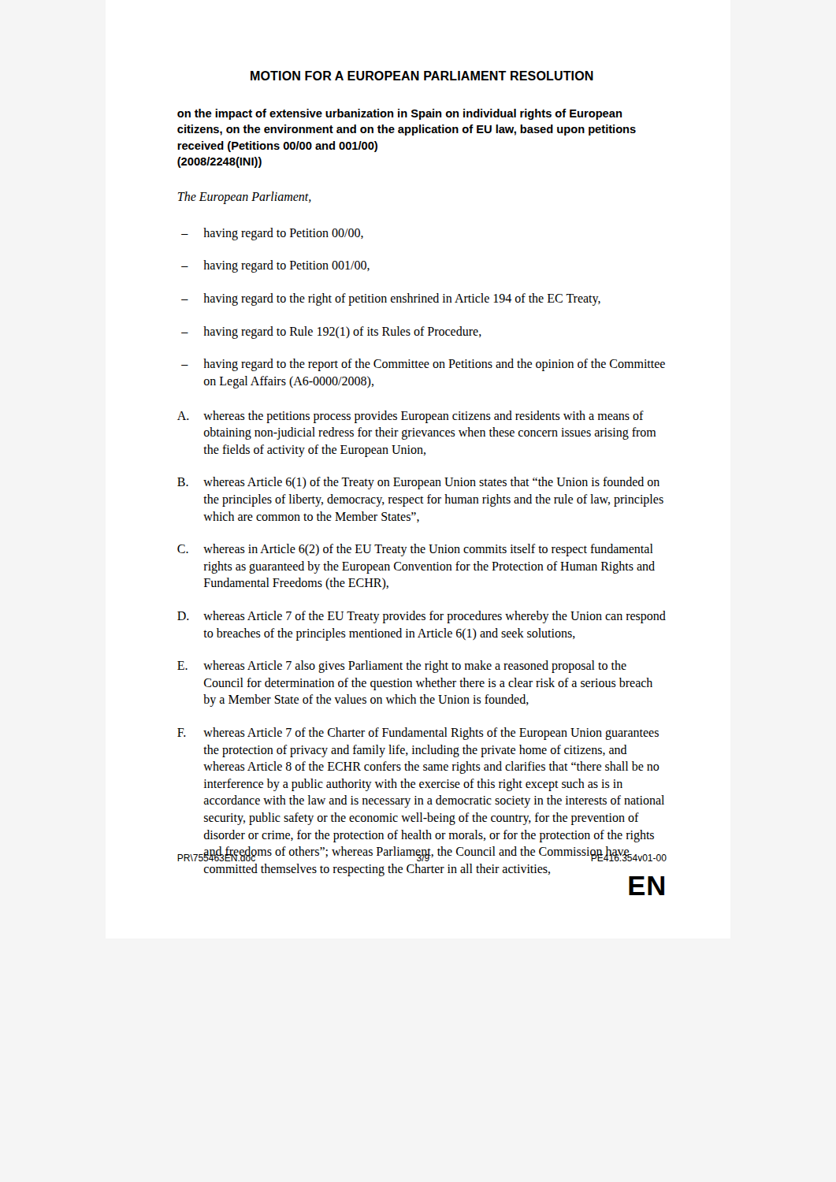MOTION FOR A EUROPEAN PARLIAMENT RESOLUTION
on the impact of extensive urbanization in Spain on individual rights of European citizens, on the environment and on the application of EU law, based upon petitions received (Petitions 00/00 and 001/00)
(2008/2248(INI))
The European Parliament,
having regard to Petition 00/00,
having regard to Petition 001/00,
having regard to the right of petition enshrined in Article 194 of the EC Treaty,
having regard to Rule 192(1) of its Rules of Procedure,
having regard to the report of the Committee on Petitions and the opinion of the Committee on Legal Affairs (A6-0000/2008),
whereas the petitions process provides European citizens and residents with a means of obtaining non-judicial redress for their grievances when these concern issues arising from the fields of activity of the European Union,
whereas Article 6(1) of the Treaty on European Union states that “the Union is founded on the principles of liberty, democracy, respect for human rights and the rule of law, principles which are common to the Member States”,
whereas in Article 6(2) of the EU Treaty the Union commits itself to respect fundamental rights as guaranteed by the European Convention for the Protection of Human Rights and Fundamental Freedoms (the ECHR),
whereas Article 7 of the EU Treaty provides for procedures whereby the Union can respond to breaches of the principles mentioned in Article 6(1) and seek solutions,
whereas Article 7 also gives Parliament the right to make a reasoned proposal to the Council for determination of the question whether there is a clear risk of a serious breach by a Member State of the values on which the Union is founded,
whereas Article 7 of the Charter of Fundamental Rights of the European Union guarantees the protection of privacy and family life, including the private home of citizens, and whereas Article 8 of the ECHR confers the same rights and clarifies that “there shall be no interference by a public authority with the exercise of this right except such as is in accordance with the law and is necessary in a democratic society in the interests of national security, public safety or the economic well-being of the country, for the prevention of disorder or crime, for the protection of health or morals, or for the protection of the rights and freedoms of others”; whereas Parliament, the Council and the Commission have committed themselves to respecting the Charter in all their activities,
PR\755463EN.doc
3/9
PE416.354v01-00
EN